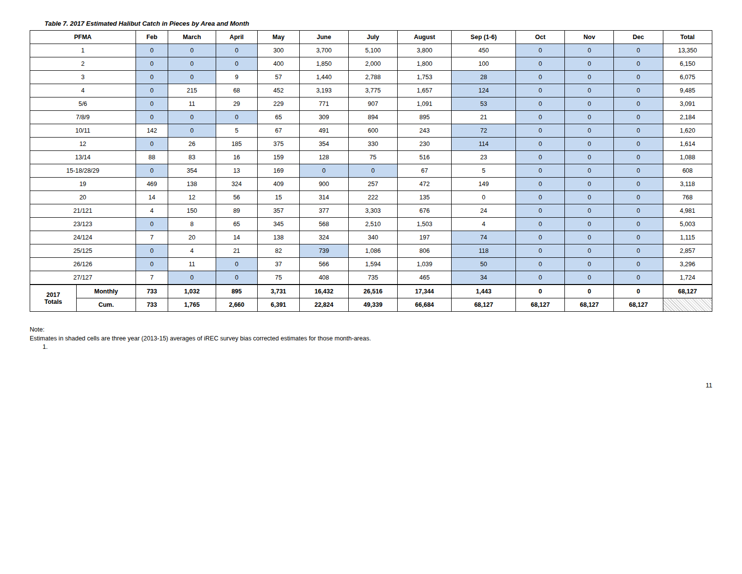Table 7. 2017 Estimated Halibut Catch in Pieces by Area and Month
| PFMA | Feb | March | April | May | June | July | August | Sep (1-6) | Oct | Nov | Dec | Total |
| --- | --- | --- | --- | --- | --- | --- | --- | --- | --- | --- | --- | --- |
| 1 | 0 | 0 | 0 | 300 | 3,700 | 5,100 | 3,800 | 450 | 0 | 0 | 0 | 13,350 |
| 2 | 0 | 0 | 0 | 400 | 1,850 | 2,000 | 1,800 | 100 | 0 | 0 | 0 | 6,150 |
| 3 | 0 | 0 | 9 | 57 | 1,440 | 2,788 | 1,753 | 28 | 0 | 0 | 0 | 6,075 |
| 4 | 0 | 215 | 68 | 452 | 3,193 | 3,775 | 1,657 | 124 | 0 | 0 | 0 | 9,485 |
| 5/6 | 0 | 11 | 29 | 229 | 771 | 907 | 1,091 | 53 | 0 | 0 | 0 | 3,091 |
| 7/8/9 | 0 | 0 | 0 | 65 | 309 | 894 | 895 | 21 | 0 | 0 | 0 | 2,184 |
| 10/11 | 142 | 0 | 5 | 67 | 491 | 600 | 243 | 72 | 0 | 0 | 0 | 1,620 |
| 12 | 0 | 26 | 185 | 375 | 354 | 330 | 230 | 114 | 0 | 0 | 0 | 1,614 |
| 13/14 | 88 | 83 | 16 | 159 | 128 | 75 | 516 | 23 | 0 | 0 | 0 | 1,088 |
| 15-18/28/29 | 0 | 354 | 13 | 169 | 0 | 0 | 67 | 5 | 0 | 0 | 0 | 608 |
| 19 | 469 | 138 | 324 | 409 | 900 | 257 | 472 | 149 | 0 | 0 | 0 | 3,118 |
| 20 | 14 | 12 | 56 | 15 | 314 | 222 | 135 | 0 | 0 | 0 | 0 | 768 |
| 21/121 | 4 | 150 | 89 | 357 | 377 | 3,303 | 676 | 24 | 0 | 0 | 0 | 4,981 |
| 23/123 | 0 | 8 | 65 | 345 | 568 | 2,510 | 1,503 | 4 | 0 | 0 | 0 | 5,003 |
| 24/124 | 7 | 20 | 14 | 138 | 324 | 340 | 197 | 74 | 0 | 0 | 0 | 1,115 |
| 25/125 | 0 | 4 | 21 | 82 | 739 | 1,086 | 806 | 118 | 0 | 0 | 0 | 2,857 |
| 26/126 | 0 | 11 | 0 | 37 | 566 | 1,594 | 1,039 | 50 | 0 | 0 | 0 | 3,296 |
| 27/127 | 7 | 0 | 0 | 75 | 408 | 735 | 465 | 34 | 0 | 0 | 0 | 1,724 |
| 2017 Totals | Monthly | 733 | 1,032 | 895 | 3,731 | 16,432 | 26,516 | 17,344 | 1,443 | 0 | 0 | 0 | 68,127 |
| Cum. | 733 | 1,765 | 2,660 | 6,391 | 22,824 | 49,339 | 66,684 | 68,127 | 68,127 | 68,127 | 68,127 | |
Note:
Estimates in shaded cells are three year (2013-15) averages of iREC survey bias corrected estimates for those month-areas.
11